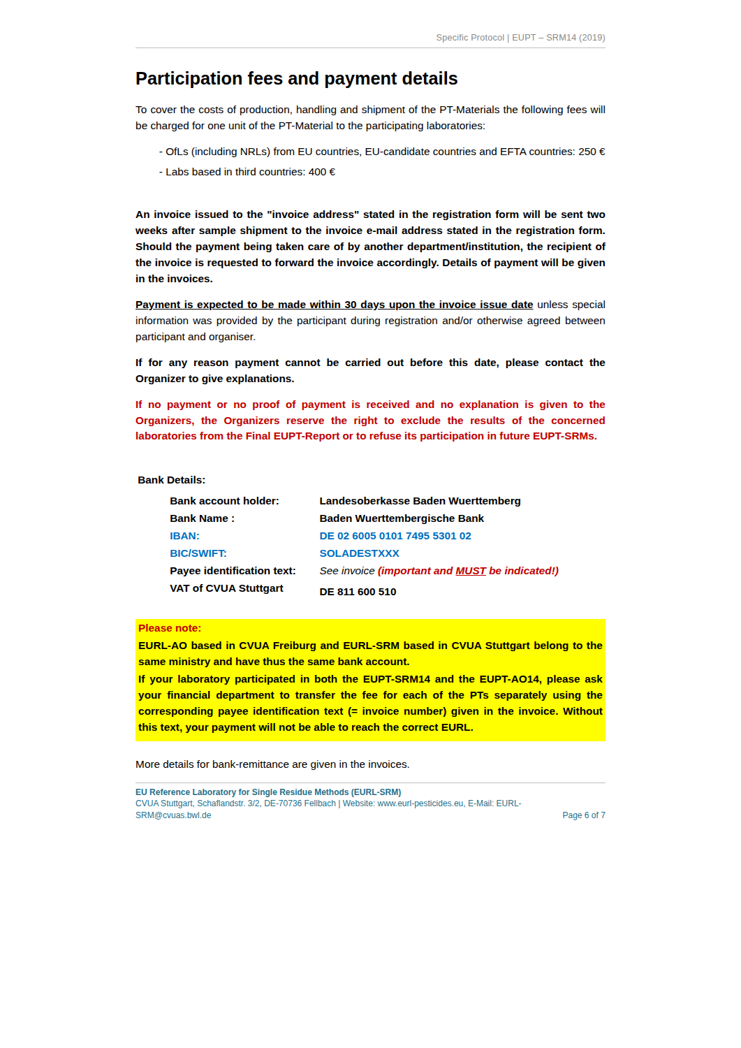Specific Protocol | EUPT – SRM14 (2019)
Participation fees and payment details
To cover the costs of production, handling and shipment of the PT-Materials the following fees will be charged for one unit of the PT-Material to the participating laboratories:
- OfLs (including NRLs) from EU countries, EU-candidate countries and EFTA countries: 250 €
- Labs based in third countries: 400 €
An invoice issued to the "invoice address" stated in the registration form will be sent two weeks after sample shipment to the invoice e-mail address stated in the registration form. Should the payment being taken care of by another department/institution, the recipient of the invoice is requested to forward the invoice accordingly. Details of payment will be given in the invoices.
Payment is expected to be made within 30 days upon the invoice issue date unless special information was provided by the participant during registration and/or otherwise agreed between participant and organiser.
If for any reason payment cannot be carried out before this date, please contact the Organizer to give explanations.
If no payment or no proof of payment is received and no explanation is given to the Organizers, the Organizers reserve the right to exclude the results of the concerned laboratories from the Final EUPT-Report or to refuse its participation in future EUPT-SRMs.
Bank Details:
| Bank account holder: | Landesoberkasse Baden Wuerttemberg |
| Bank Name : | Baden Wuerttembergische Bank |
| IBAN: | DE 02 6005 0101 7495 5301 02 |
| BIC/SWIFT: | SOLADESTXXX |
| Payee identification text: | See invoice (important and MUST be indicated!) |
| VAT of CVUA Stuttgart | DE 811 600 510 |
Please note:
EURL-AO based in CVUA Freiburg and EURL-SRM based in CVUA Stuttgart belong to the same ministry and have thus the same bank account.
If your laboratory participated in both the EUPT-SRM14 and the EUPT-AO14, please ask your financial department to transfer the fee for each of the PTs separately using the corresponding payee identification text (= invoice number) given in the invoice. Without this text, your payment will not be able to reach the correct EURL.
More details for bank-remittance are given in the invoices.
EU Reference Laboratory for Single Residue Methods (EURL-SRM)
CVUA Stuttgart, Schaflandstr. 3/2, DE-70736 Fellbach | Website: www.eurl-pesticides.eu, E-Mail: EURL-SRM@cvuas.bwl.de
Page 6 of 7